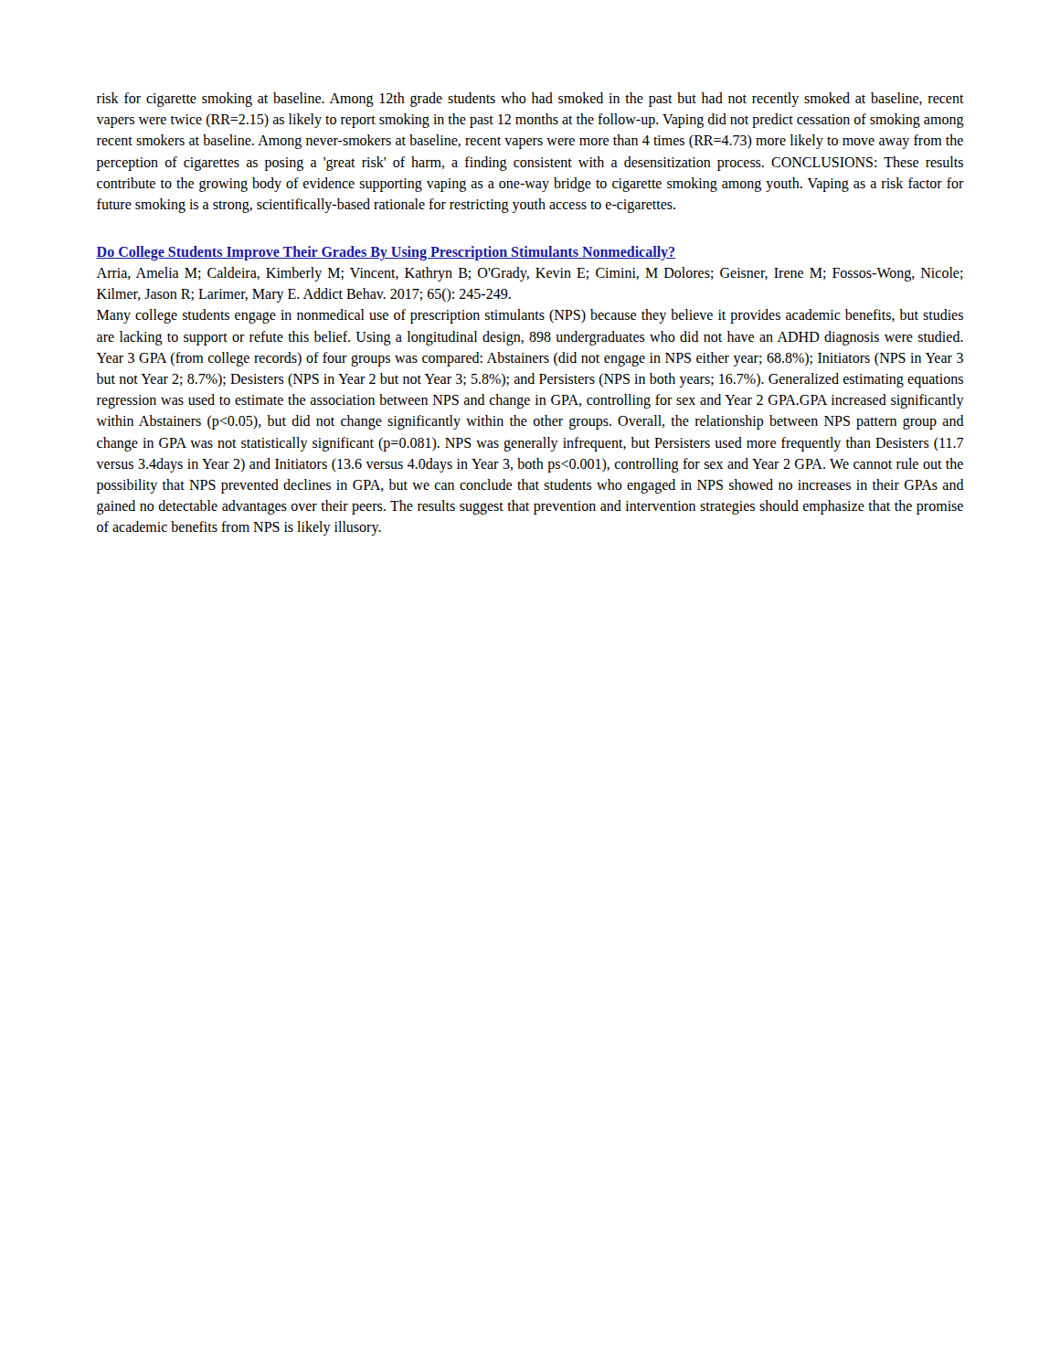risk for cigarette smoking at baseline. Among 12th grade students who had smoked in the past but had not recently smoked at baseline, recent vapers were twice (RR=2.15) as likely to report smoking in the past 12 months at the follow-up. Vaping did not predict cessation of smoking among recent smokers at baseline. Among never-smokers at baseline, recent vapers were more than 4 times (RR=4.73) more likely to move away from the perception of cigarettes as posing a 'great risk' of harm, a finding consistent with a desensitization process. CONCLUSIONS: These results contribute to the growing body of evidence supporting vaping as a one-way bridge to cigarette smoking among youth. Vaping as a risk factor for future smoking is a strong, scientifically-based rationale for restricting youth access to e-cigarettes.
Do College Students Improve Their Grades By Using Prescription Stimulants Nonmedically?
Arria, Amelia M; Caldeira, Kimberly M; Vincent, Kathryn B; O'Grady, Kevin E; Cimini, M Dolores; Geisner, Irene M; Fossos-Wong, Nicole; Kilmer, Jason R; Larimer, Mary E. Addict Behav. 2017; 65(): 245-249.
Many college students engage in nonmedical use of prescription stimulants (NPS) because they believe it provides academic benefits, but studies are lacking to support or refute this belief. Using a longitudinal design, 898 undergraduates who did not have an ADHD diagnosis were studied. Year 3 GPA (from college records) of four groups was compared: Abstainers (did not engage in NPS either year; 68.8%); Initiators (NPS in Year 3 but not Year 2; 8.7%); Desisters (NPS in Year 2 but not Year 3; 5.8%); and Persisters (NPS in both years; 16.7%). Generalized estimating equations regression was used to estimate the association between NPS and change in GPA, controlling for sex and Year 2 GPA.GPA increased significantly within Abstainers (p<0.05), but did not change significantly within the other groups. Overall, the relationship between NPS pattern group and change in GPA was not statistically significant (p=0.081). NPS was generally infrequent, but Persisters used more frequently than Desisters (11.7 versus 3.4days in Year 2) and Initiators (13.6 versus 4.0days in Year 3, both ps<0.001), controlling for sex and Year 2 GPA. We cannot rule out the possibility that NPS prevented declines in GPA, but we can conclude that students who engaged in NPS showed no increases in their GPAs and gained no detectable advantages over their peers. The results suggest that prevention and intervention strategies should emphasize that the promise of academic benefits from NPS is likely illusory.